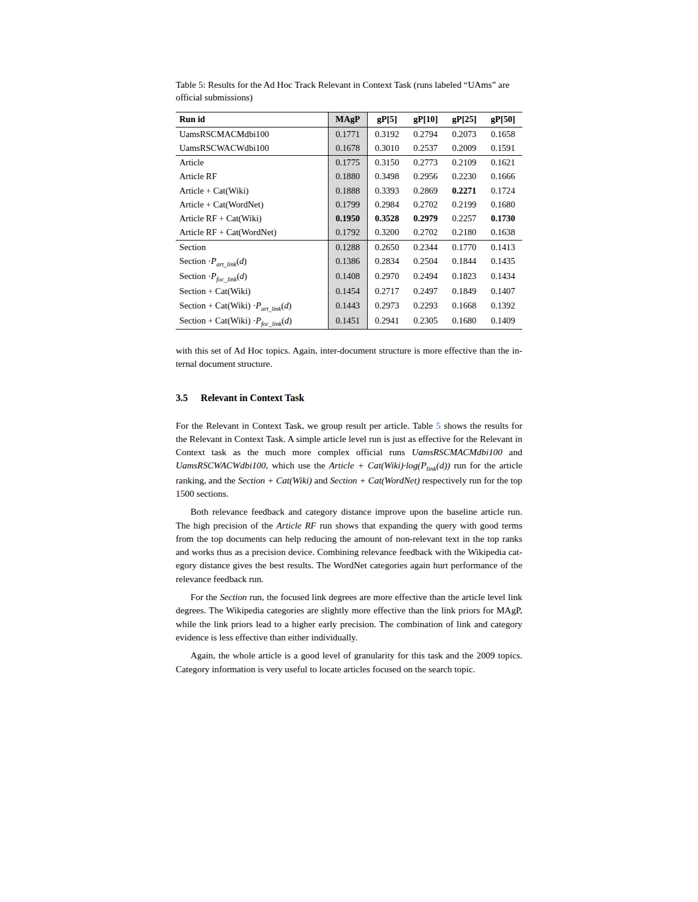Table 5: Results for the Ad Hoc Track Relevant in Context Task (runs labeled “UAms” are official submissions)
| Run id | MAgP | gP[5] | gP[10] | gP[25] | gP[50] |
| --- | --- | --- | --- | --- | --- |
| UamsRSCMACMdbi100 | 0.1771 | 0.3192 | 0.2794 | 0.2073 | 0.1658 |
| UamsRSCWACWdbi100 | 0.1678 | 0.3010 | 0.2537 | 0.2009 | 0.1591 |
| Article | 0.1775 | 0.3150 | 0.2773 | 0.2109 | 0.1621 |
| Article RF | 0.1880 | 0.3498 | 0.2956 | 0.2230 | 0.1666 |
| Article + Cat(Wiki) | 0.1888 | 0.3393 | 0.2869 | 0.2271 | 0.1724 |
| Article + Cat(WordNet) | 0.1799 | 0.2984 | 0.2702 | 0.2199 | 0.1680 |
| Article RF + Cat(Wiki) | 0.1950 | 0.3528 | 0.2979 | 0.2257 | 0.1730 |
| Article RF + Cat(WordNet) | 0.1792 | 0.3200 | 0.2702 | 0.2180 | 0.1638 |
| Section | 0.1288 | 0.2650 | 0.2344 | 0.1770 | 0.1413 |
| Section · P art_link ( d ) | 0.1386 | 0.2834 | 0.2504 | 0.1844 | 0.1435 |
| Section · P foc_link ( d ) | 0.1408 | 0.2970 | 0.2494 | 0.1823 | 0.1434 |
| Section + Cat(Wiki) | 0.1454 | 0.2717 | 0.2497 | 0.1849 | 0.1407 |
| Section + Cat(Wiki) · P art_link ( d ) | 0.1443 | 0.2973 | 0.2293 | 0.1668 | 0.1392 |
| Section + Cat(Wiki) · P foc_link ( d ) | 0.1451 | 0.2941 | 0.2305 | 0.1680 | 0.1409 |
with this set of Ad Hoc topics. Again, inter-document structure is more effective than the internal document structure.
3.5 Relevant in Context Task
For the Relevant in Context Task, we group result per article. Table 5 shows the results for the Relevant in Context Task. A simple article level run is just as effective for the Relevant in Context task as the much more complex official runs UamsRSCMACMdbi100 and UamsRSCWACWdbi100, which use the Article + Cat(Wiki)·log(Plink(d)) run for the article ranking, and the Section + Cat(Wiki) and Section + Cat(WordNet) respectively run for the top 1500 sections.
Both relevance feedback and category distance improve upon the baseline article run. The high precision of the Article RF run shows that expanding the query with good terms from the top documents can help reducing the amount of non-relevant text in the top ranks and works thus as a precision device. Combining relevance feedback with the Wikipedia category distance gives the best results. The WordNet categories again hurt performance of the relevance feedback run.
For the Section run, the focused link degrees are more effective than the article level link degrees. The Wikipedia categories are slightly more effective than the link priors for MAgP, while the link priors lead to a higher early precision. The combination of link and category evidence is less effective than either individually.
Again, the whole article is a good level of granularity for this task and the 2009 topics. Category information is very useful to locate articles focused on the search topic.